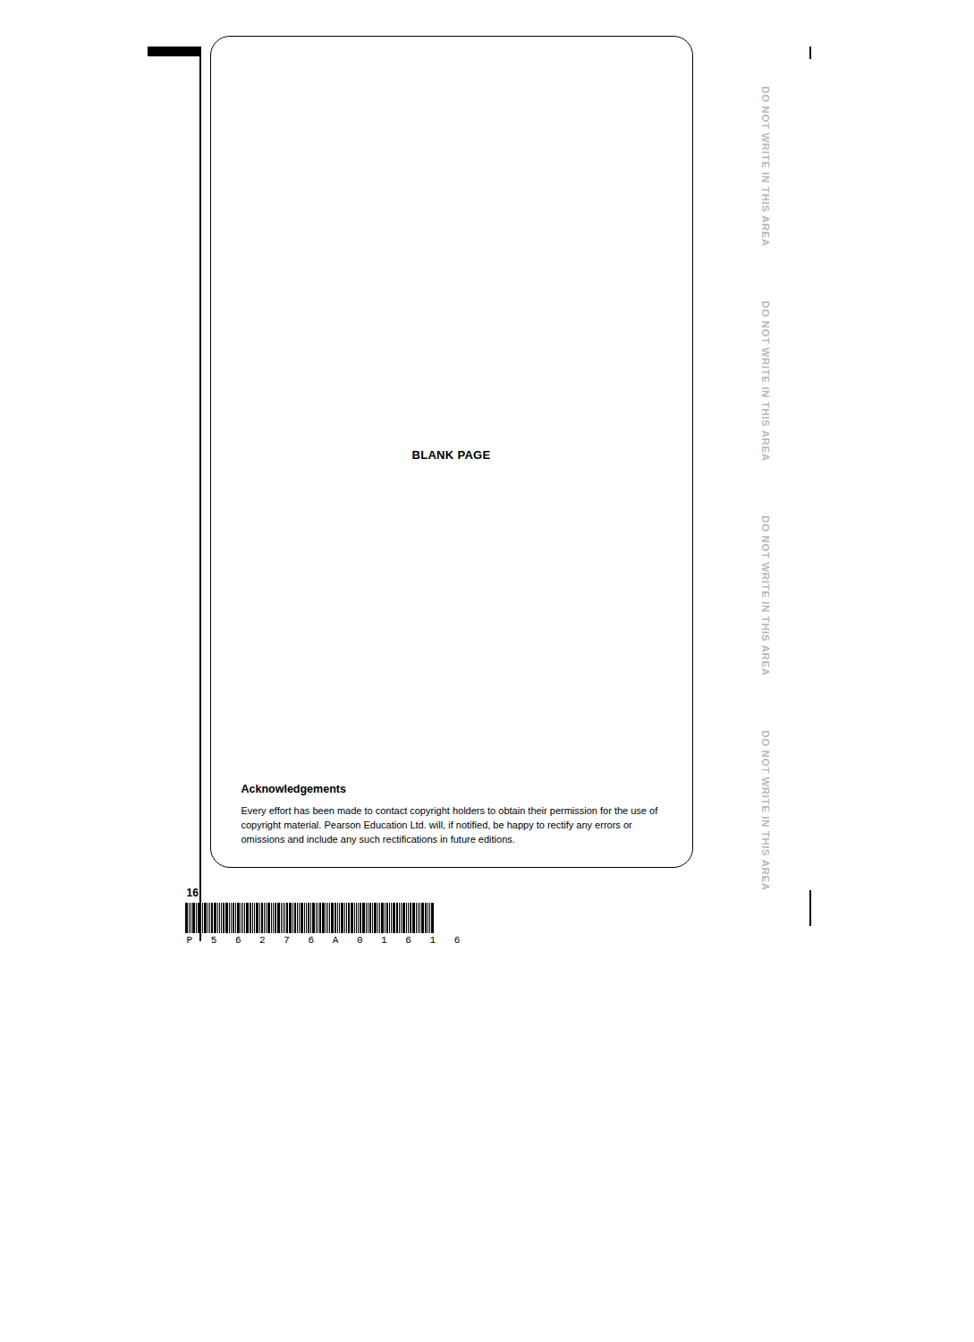DO NOT WRITE IN THIS AREA
DO NOT WRITE IN THIS AREA
DO NOT WRITE IN THIS AREA
DO NOT WRITE IN THIS AREA
BLANK PAGE
Acknowledgements
Every effort has been made to contact copyright holders to obtain their permission for the use of copyright material. Pearson Education Ltd. will, if notified, be happy to rectify any errors or omissions and include any such rectifications in future editions.
16
P 5 6 2 7 6 A 0 1 6 1 6